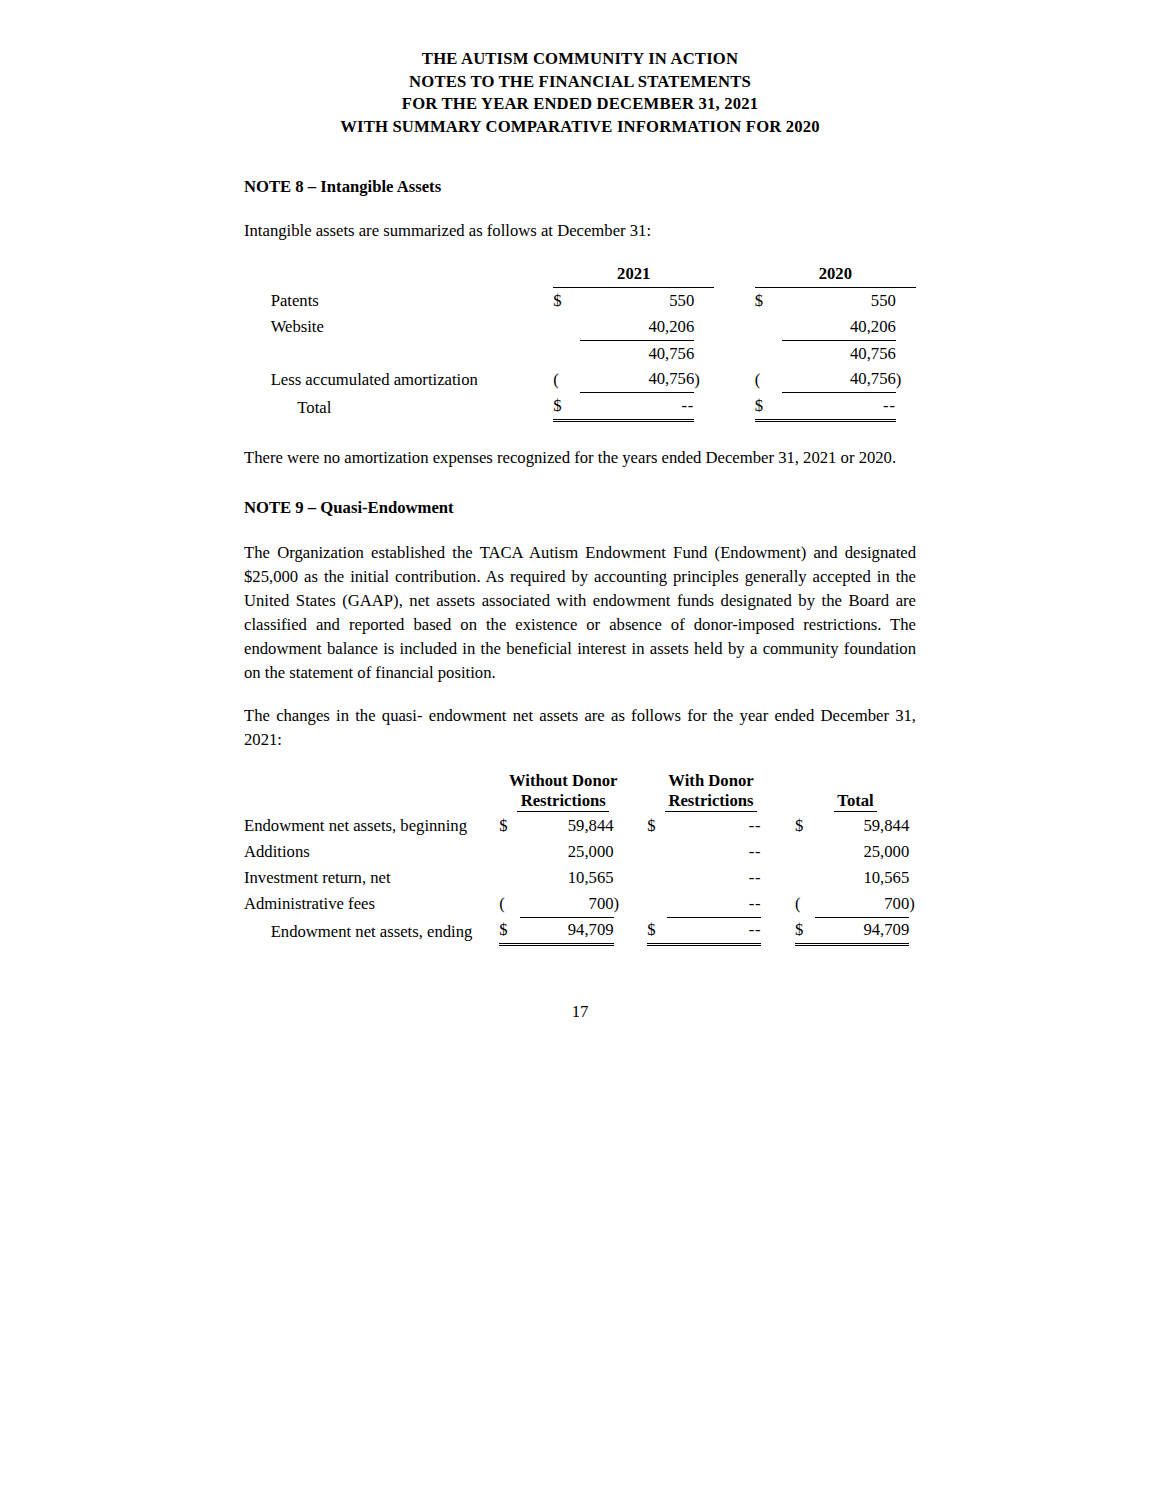THE AUTISM COMMUNITY IN ACTION
NOTES TO THE FINANCIAL STATEMENTS
FOR THE YEAR ENDED DECEMBER 31, 2021
WITH SUMMARY COMPARATIVE INFORMATION FOR 2020
NOTE 8 – Intangible Assets
Intangible assets are summarized as follows at December 31:
| | 2021 | | 2020 |
| Patents | $ | 550 | | | $ | 550 | |
| Website | | 40,206 | | | | 40,206 | |
| | | 40,756 | | | | 40,756 | |
| Less accumulated amortization | ( | 40,756 | ) | | ( | 40,756 | ) |
| Total | $ | -- | | | $ | -- | |
There were no amortization expenses recognized for the years ended December 31, 2021 or 2020.
NOTE 9 – Quasi-Endowment
The Organization established the TACA Autism Endowment Fund (Endowment) and designated $25,000 as the initial contribution. As required by accounting principles generally accepted in the United States (GAAP), net assets associated with endowment funds designated by the Board are classified and reported based on the existence or absence of donor-imposed restrictions. The endowment balance is included in the beneficial interest in assets held by a community foundation on the statement of financial position.
The changes in the quasi- endowment net assets are as follows for the year ended December 31, 2021:
| | Without Donor Restrictions | | With Donor Restrictions | | Total |
| Endowment net assets, beginning | $ | 59,844 | | | $ | -- | | | $ | 59,844 | |
| Additions | | 25,000 | | | | -- | | | | 25,000 | |
| Investment return, net | | 10,565 | | | | -- | | | | 10,565 | |
| Administrative fees | ( | 700 | ) | | | -- | | | ( | 700 | ) |
| Endowment net assets, ending | $ | 94,709 | | | $ | -- | | | $ | 94,709 | |
17